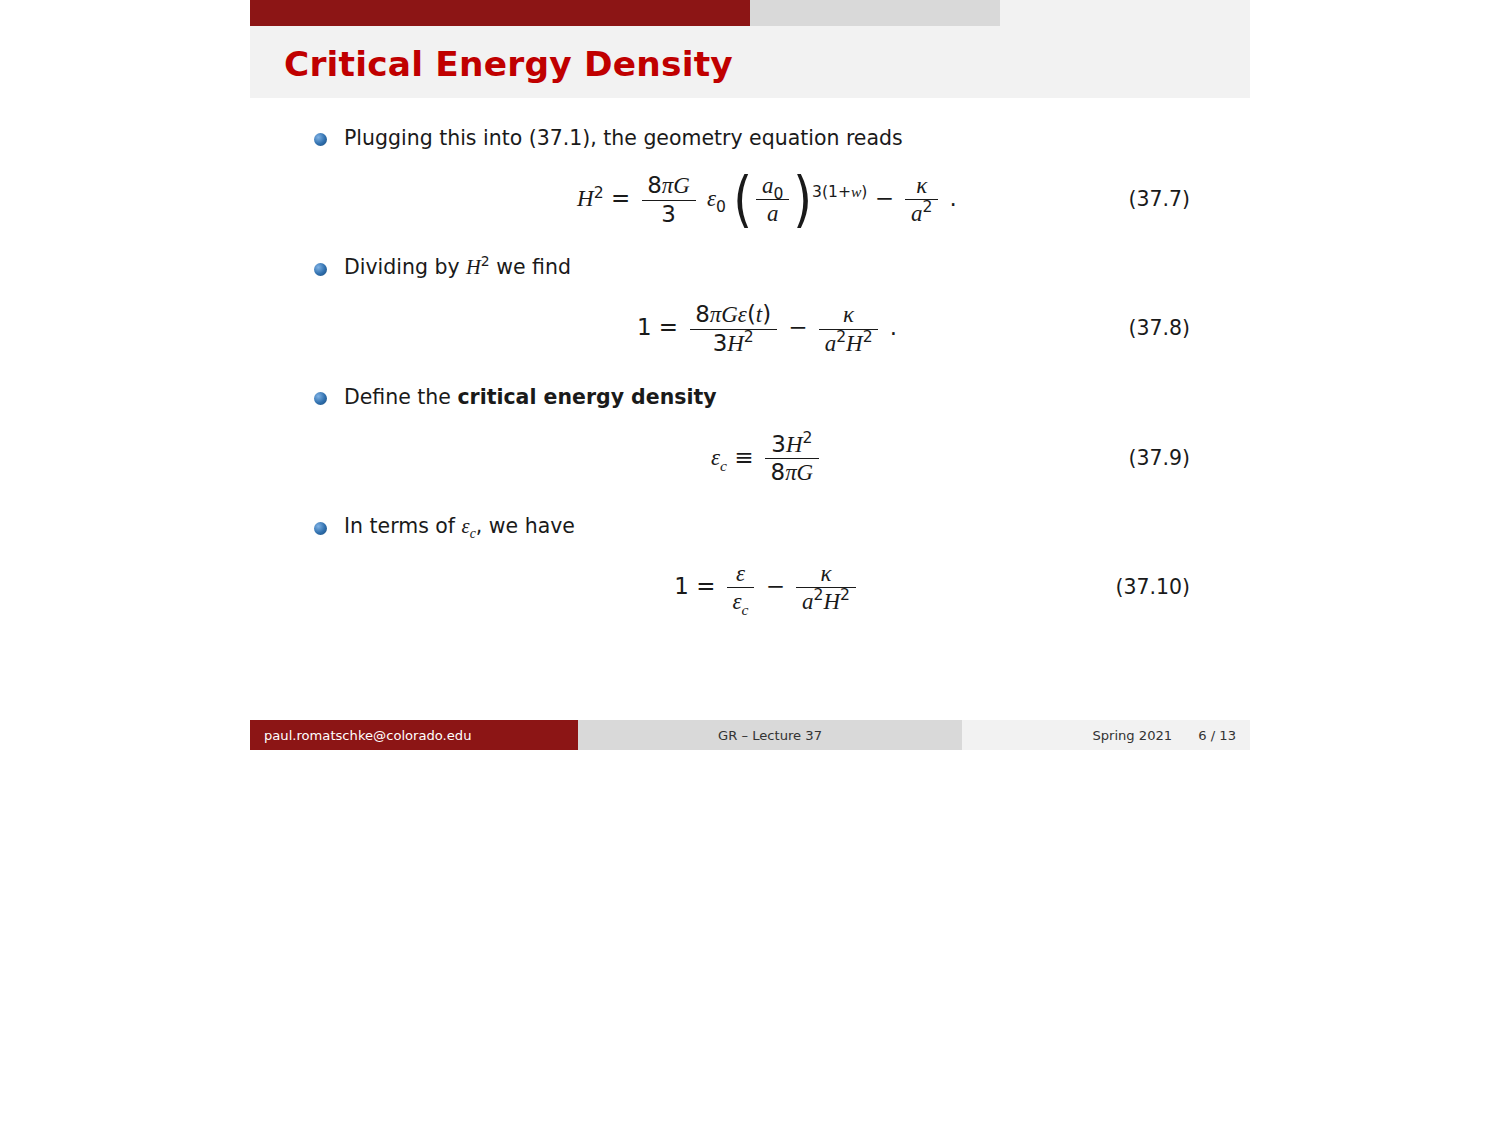Critical Energy Density
Plugging this into (37.1), the geometry equation reads
H2 = 8πG 3 ε0 (a0 a)3(1+w) − κa2 .
(37.7)
Dividing by H2 we find
1 = 8πGε(t) 3H2 − κa2H2 .
(37.8)
Define the critical energy density
εc ≡ 3H28πG
(37.9)
In terms of εc, we have
1 = εεc − κa2H2
(37.10)
paul.romatschke@colorado.edu
GR – Lecture 37
Spring 20216 / 13